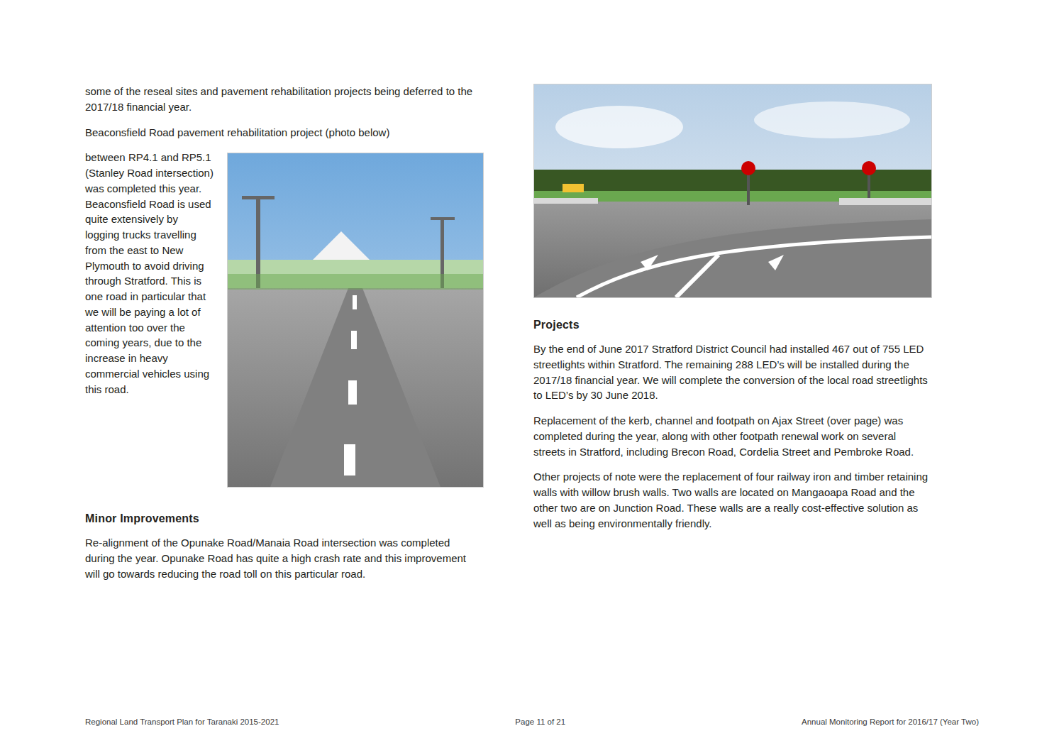some of the reseal sites and pavement rehabilitation projects being deferred to the 2017/18 financial year.
Beaconsfield Road pavement rehabilitation project (photo below)
between RP4.1 and RP5.1 (Stanley Road intersection) was completed this year. Beaconsfield Road is used quite extensively by logging trucks travelling from the east to New Plymouth to avoid driving through Stratford. This is one road in particular that we will be paying a lot of attention too over the coming years, due to the increase in heavy commercial vehicles using this road.
Minor Improvements
Re-alignment of the Opunake Road/Manaia Road intersection was completed during the year. Opunake Road has quite a high crash rate and this improvement will go towards reducing the road toll on this particular road.
Projects
By the end of June 2017 Stratford District Council had installed 467 out of 755 LED streetlights within Stratford. The remaining 288 LED’s will be installed during the 2017/18 financial year. We will complete the conversion of the local road streetlights to LED’s by 30 June 2018.
Replacement of the kerb, channel and footpath on Ajax Street (over page) was completed during the year, along with other footpath renewal work on several streets in Stratford, including Brecon Road, Cordelia Street and Pembroke Road.
Other projects of note were the replacement of four railway iron and timber retaining walls with willow brush walls. Two walls are located on Mangaoapa Road and the other two are on Junction Road. These walls are a really cost-effective solution as well as being environmentally friendly.
Regional Land Transport Plan for Taranaki 2015-2021
Page 11 of 21
Annual Monitoring Report for 2016/17 (Year Two)